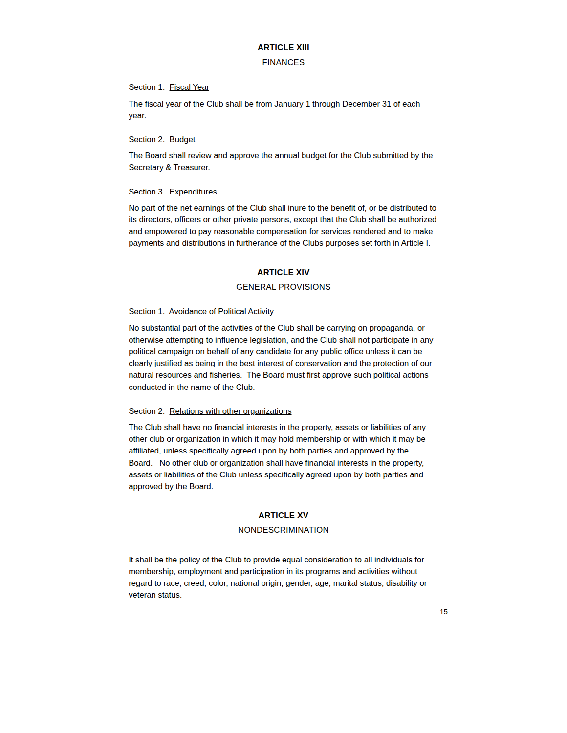ARTICLE XIII
FINANCES
Section 1. Fiscal Year
The fiscal year of the Club shall be from January 1 through December 31 of each year.
Section 2. Budget
The Board shall review and approve the annual budget for the Club submitted by the Secretary & Treasurer.
Section 3. Expenditures
No part of the net earnings of the Club shall inure to the benefit of, or be distributed to its directors, officers or other private persons, except that the Club shall be authorized and empowered to pay reasonable compensation for services rendered and to make payments and distributions in furtherance of the Clubs purposes set forth in Article I.
ARTICLE XIV
GENERAL PROVISIONS
Section 1. Avoidance of Political Activity
No substantial part of the activities of the Club shall be carrying on propaganda, or otherwise attempting to influence legislation, and the Club shall not participate in any political campaign on behalf of any candidate for any public office unless it can be clearly justified as being in the best interest of conservation and the protection of our natural resources and fisheries. The Board must first approve such political actions conducted in the name of the Club.
Section 2. Relations with other organizations
The Club shall have no financial interests in the property, assets or liabilities of any other club or organization in which it may hold membership or with which it may be affiliated, unless specifically agreed upon by both parties and approved by the Board. No other club or organization shall have financial interests in the property, assets or liabilities of the Club unless specifically agreed upon by both parties and approved by the Board.
ARTICLE XV
NONDESCRIMINATION
It shall be the policy of the Club to provide equal consideration to all individuals for membership, employment and participation in its programs and activities without regard to race, creed, color, national origin, gender, age, marital status, disability or veteran status.
15